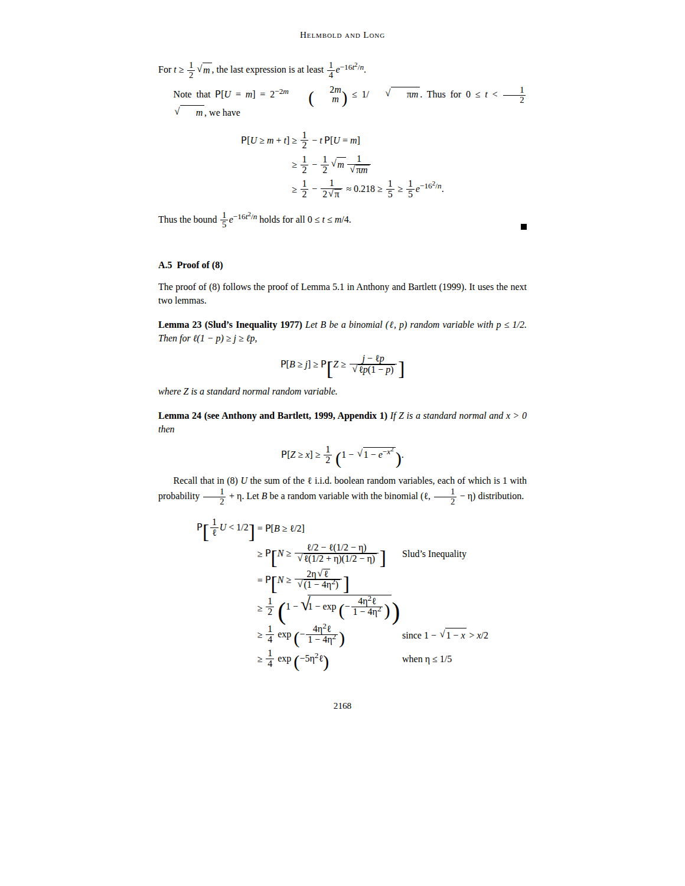Helmbold and Long
For t ≥ 12 m, the last expression is at least 14 e−16t2/n.
Note that 𝖯[U = m] = 2−2m (2m m) ≤ 1/πm. Thus for 0 ≤ t < 12 m, we have
| 𝖯 [ U ≥ m + t ] | ≥ | 1 2 − t 𝖯 [ U = m ] |
| | ≥ | 1 2 − 1 2 m 1 π m |
| | ≥ | 1 2 − 1 2 π ≈ 0.218 ≥ 1 5 ≥ 1 5 e −16 2 / n . |
Thus the bound 15 e−16t2/n holds for all 0 ≤ t ≤ m/4.
A.5 Proof of (8)
The proof of (8) follows the proof of Lemma 5.1 in Anthony and Bartlett (1999). It uses the next two lemmas.
Lemma 23 (Slud’s Inequality 1977) Let B be a binomial (ℓ, p) random variable with p ≤ 1/2. Then for ℓ(1 − p) ≥ j ≥ ℓp,
𝖯[B ≥ j] ≥ 𝖯[Z ≥ j − ℓp ℓp(1 − p)]
where Z is a standard normal random variable.
Lemma 24 (see Anthony and Bartlett, 1999, Appendix 1) If Z is a standard normal and x > 0 then
𝖯[Z ≥ x] ≥ 12 (1 − 1 − e−x2).
Recall that in (8) U the sum of the ℓ i.i.d. boolean random variables, each of which is 1 with probability 12 + η. Let B be a random variable with the binomial (ℓ, 12 − η) distribution.
| 𝖯 [ 1 ℓ U < 1/2 ] | = | 𝖯 [ B ≥ ℓ/2] | |
| | ≥ | 𝖯 [ N ≥ ℓ/2 − ℓ(1/2 − η) ℓ(1/2 + η)(1/2 − η) ] | Slud’s Inequality |
| | = | 𝖯 [ N ≥ 2η ℓ (1 − 4η 2 ) ] | |
| | ≥ | 1 2 ( 1 − 1 − exp ( − 4η 2 ℓ 1 − 4η 2 ) ) | |
| | ≥ | 1 4 exp ( − 4η 2 ℓ 1 − 4η 2 ) | since 1 − 1 − x > x /2 |
| | ≥ | 1 4 exp ( −5η 2 ℓ ) | when η ≤ 1/5 |
2168